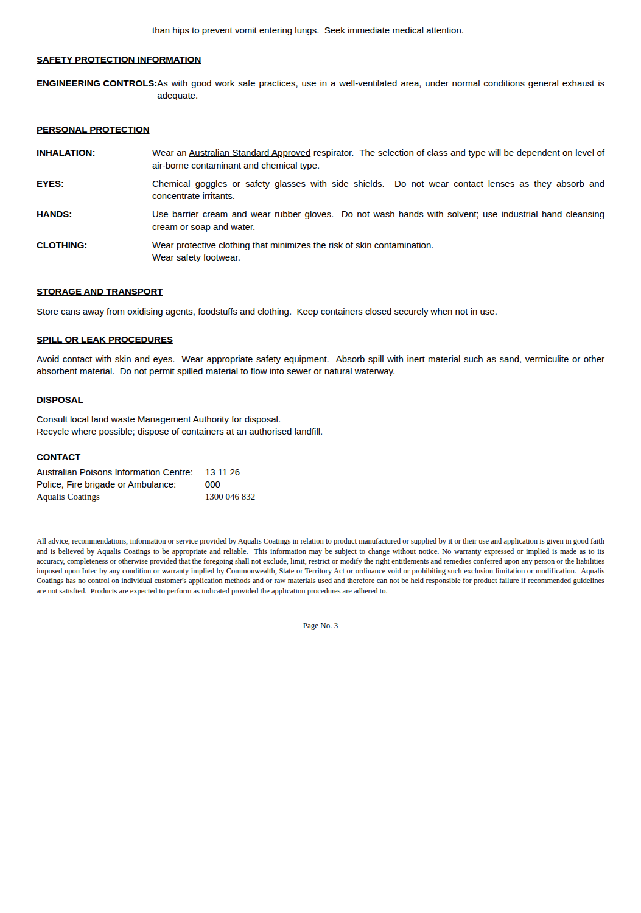than hips to prevent vomit entering lungs. Seek immediate medical attention.
SAFETY PROTECTION INFORMATION
| ENGINEERING CONTROLS: | As with good work safe practices, use in a well-ventilated area, under normal conditions general exhaust is adequate. |
PERSONAL PROTECTION
| INHALATION: | Wear an Australian Standard Approved respirator. The selection of class and type will be dependent on level of air-borne contaminant and chemical type. |
| EYES: | Chemical goggles or safety glasses with side shields. Do not wear contact lenses as they absorb and concentrate irritants. |
| HANDS: | Use barrier cream and wear rubber gloves. Do not wash hands with solvent; use industrial hand cleansing cream or soap and water. |
| CLOTHING: | Wear protective clothing that minimizes the risk of skin contamination. Wear safety footwear. |
STORAGE AND TRANSPORT
Store cans away from oxidising agents, foodstuffs and clothing. Keep containers closed securely when not in use.
SPILL OR LEAK PROCEDURES
Avoid contact with skin and eyes. Wear appropriate safety equipment. Absorb spill with inert material such as sand, vermiculite or other absorbent material. Do not permit spilled material to flow into sewer or natural waterway.
DISPOSAL
Consult local land waste Management Authority for disposal.
Recycle where possible; dispose of containers at an authorised landfill.
CONTACT
| Australian Poisons Information Centre: | 13 11 26 |
| Police, Fire brigade or Ambulance: | 000 |
| Aqualis Coatings | 1300 046 832 |
All advice, recommendations, information or service provided by Aqualis Coatings in relation to product manufactured or supplied by it or their use and application is given in good faith and is believed by Aqualis Coatings to be appropriate and reliable. This information may be subject to change without notice. No warranty expressed or implied is made as to its accuracy, completeness or otherwise provided that the foregoing shall not exclude, limit, restrict or modify the right entitlements and remedies conferred upon any person or the liabilities imposed upon Intec by any condition or warranty implied by Commonwealth, State or Territory Act or ordinance void or prohibiting such exclusion limitation or modification. Aqualis Coatings has no control on individual customer's application methods and or raw materials used and therefore can not be held responsible for product failure if recommended guidelines are not satisfied. Products are expected to perform as indicated provided the application procedures are adhered to.
Page No. 3